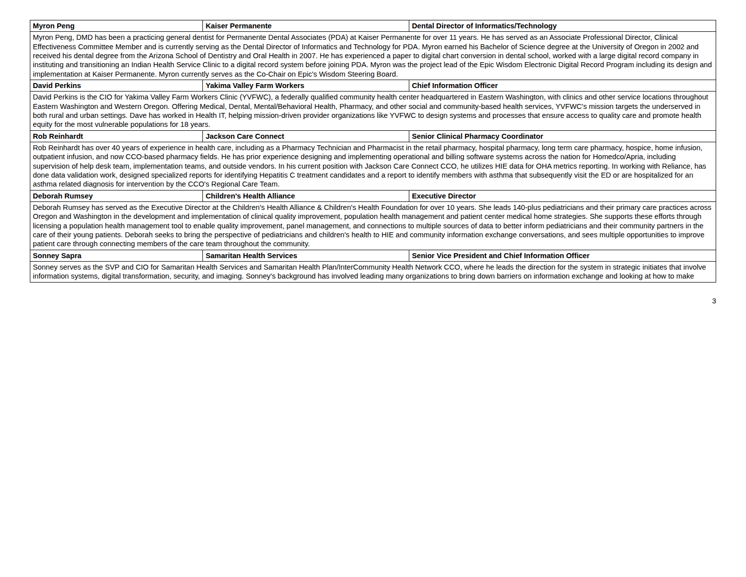| Myron Peng | Kaiser Permanente | Dental Director of Informatics/Technology |
| Myron Peng, DMD has been a practicing general dentist for Permanente Dental Associates (PDA) at Kaiser Permanente for over 11 years. He has served as an Associate Professional Director, Clinical Effectiveness Committee Member and is currently serving as the Dental Director of Informatics and Technology for PDA. Myron earned his Bachelor of Science degree at the University of Oregon in 2002 and received his dental degree from the Arizona School of Dentistry and Oral Health in 2007. He has experienced a paper to digital chart conversion in dental school, worked with a large digital record company in instituting and transitioning an Indian Health Service Clinic to a digital record system before joining PDA. Myron was the project lead of the Epic Wisdom Electronic Digital Record Program including its design and implementation at Kaiser Permanente. Myron currently serves as the Co-Chair on Epic's Wisdom Steering Board. |
| David Perkins | Yakima Valley Farm Workers | Chief Information Officer |
| David Perkins is the CIO for Yakima Valley Farm Workers Clinic (YVFWC), a federally qualified community health center headquartered in Eastern Washington, with clinics and other service locations throughout Eastern Washington and Western Oregon. Offering Medical, Dental, Mental/Behavioral Health, Pharmacy, and other social and community-based health services, YVFWC's mission targets the underserved in both rural and urban settings. Dave has worked in Health IT, helping mission-driven provider organizations like YVFWC to design systems and processes that ensure access to quality care and promote health equity for the most vulnerable populations for 18 years. |
| Rob Reinhardt | Jackson Care Connect | Senior Clinical Pharmacy Coordinator |
| Rob Reinhardt has over 40 years of experience in health care, including as a Pharmacy Technician and Pharmacist in the retail pharmacy, hospital pharmacy, long term care pharmacy, hospice, home infusion, outpatient infusion, and now CCO-based pharmacy fields. He has prior experience designing and implementing operational and billing software systems across the nation for Homedco/Apria, including supervision of help desk team, implementation teams, and outside vendors. In his current position with Jackson Care Connect CCO, he utilizes HIE data for OHA metrics reporting. In working with Reliance, has done data validation work, designed specialized reports for identifying Hepatitis C treatment candidates and a report to identify members with asthma that subsequently visit the ED or are hospitalized for an asthma related diagnosis for intervention by the CCO's Regional Care Team. |
| Deborah Rumsey | Children's Health Alliance | Executive Director |
| Deborah Rumsey has served as the Executive Director at the Children's Health Alliance & Children's Health Foundation for over 10 years. She leads 140-plus pediatricians and their primary care practices across Oregon and Washington in the development and implementation of clinical quality improvement, population health management and patient center medical home strategies. She supports these efforts through licensing a population health management tool to enable quality improvement, panel management, and connections to multiple sources of data to better inform pediatricians and their community partners in the care of their young patients. Deborah seeks to bring the perspective of pediatricians and children's health to HIE and community information exchange conversations, and sees multiple opportunities to improve patient care through connecting members of the care team throughout the community. |
| Sonney Sapra | Samaritan Health Services | Senior Vice President and Chief Information Officer |
| Sonney serves as the SVP and CIO for Samaritan Health Services and Samaritan Health Plan/InterCommunity Health Network CCO, where he leads the direction for the system in strategic initiates that involve information systems, digital transformation, security, and imaging. Sonney's background has involved leading many organizations to bring down barriers on information exchange and looking at how to make |
3